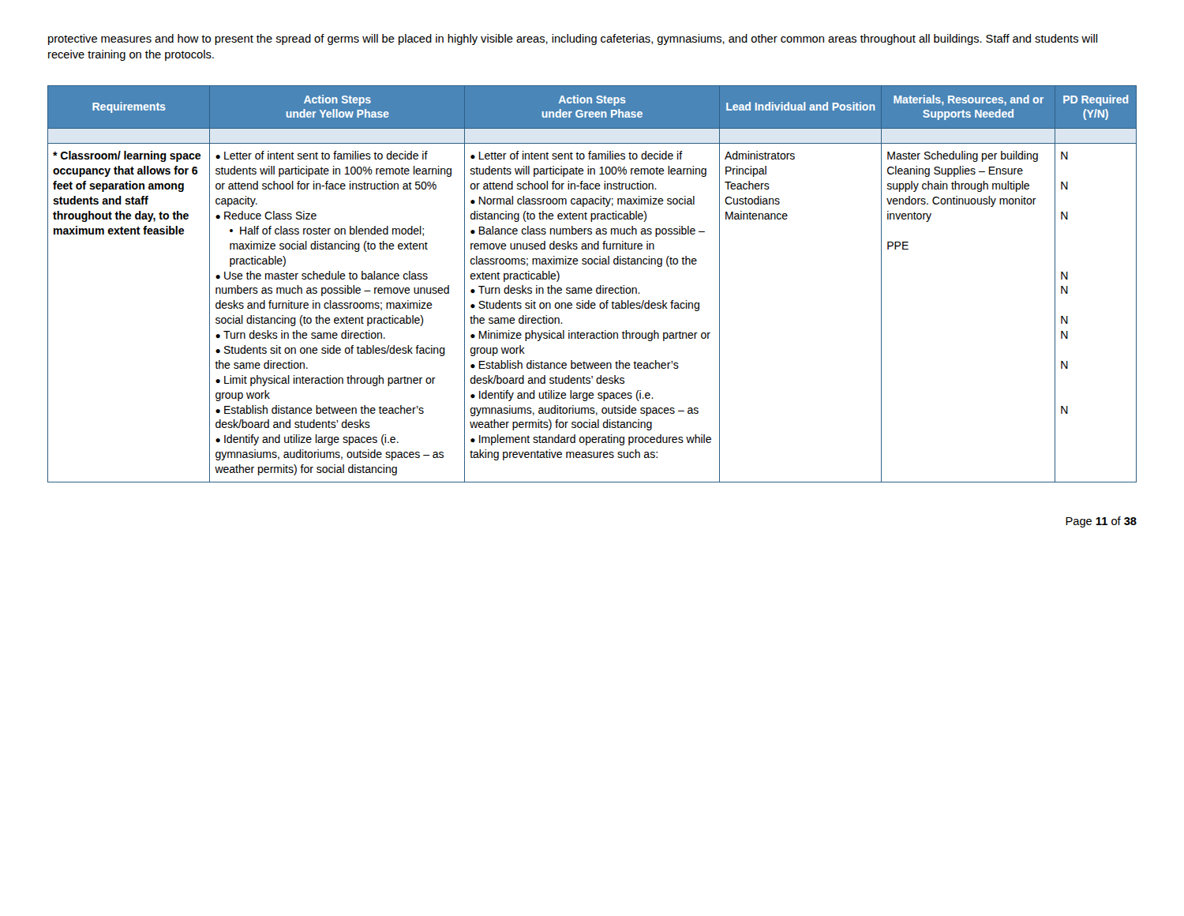protective measures and how to present the spread of germs will be placed in highly visible areas, including cafeterias, gymnasiums, and other common areas throughout all buildings. Staff and students will receive training on the protocols.
| Requirements | Action Steps under Yellow Phase | Action Steps under Green Phase | Lead Individual and Position | Materials, Resources, and or Supports Needed | PD Required (Y/N) |
| --- | --- | --- | --- | --- | --- |
| * Classroom/ learning space occupancy that allows for 6 feet of separation among students and staff throughout the day, to the maximum extent feasible | Letter of intent sent to families to decide if students will participate in 100% remote learning or attend school for in-face instruction at 50% capacity. Reduce Class Size Half of class roster on blended model; maximize social distancing (to the extent practicable) Use the master schedule to balance class numbers as much as possible – remove unused desks and furniture in classrooms; maximize social distancing (to the extent practicable) Turn desks in the same direction. Students sit on one side of tables/desk facing the same direction. Limit physical interaction through partner or group work Establish distance between the teacher’s desk/board and students’ desks Identify and utilize large spaces (i.e. gymnasiums, auditoriums, outside spaces – as weather permits) for social distancing | Letter of intent sent to families to decide if students will participate in 100% remote learning or attend school for in-face instruction. Normal classroom capacity; maximize social distancing (to the extent practicable) Balance class numbers as much as possible – remove unused desks and furniture in classrooms; maximize social distancing (to the extent practicable) Turn desks in the same direction. Students sit on one side of tables/desk facing the same direction. Minimize physical interaction through partner or group work Establish distance between the teacher’s desk/board and students’ desks Identify and utilize large spaces (i.e. gymnasiums, auditoriums, outside spaces – as weather permits) for social distancing Implement standard operating procedures while taking preventative measures such as: | Administrators Principal Teachers Custodians Maintenance | Master Scheduling per building Cleaning Supplies – Ensure supply chain through multiple vendors. Continuously monitor inventory PPE | N N N N N N N N N |
Page 11 of 38